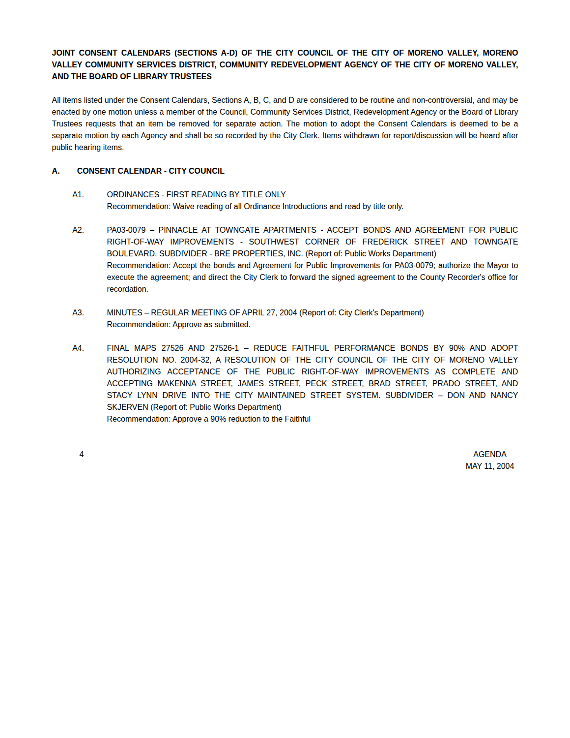JOINT CONSENT CALENDARS (SECTIONS A-D) OF THE CITY COUNCIL OF THE CITY OF MORENO VALLEY, MORENO VALLEY COMMUNITY SERVICES DISTRICT, COMMUNITY REDEVELOPMENT AGENCY OF THE CITY OF MORENO VALLEY, AND THE BOARD OF LIBRARY TRUSTEES
All items listed under the Consent Calendars, Sections A, B, C, and D are considered to be routine and non-controversial, and may be enacted by one motion unless a member of the Council, Community Services District, Redevelopment Agency or the Board of Library Trustees requests that an item be removed for separate action. The motion to adopt the Consent Calendars is deemed to be a separate motion by each Agency and shall be so recorded by the City Clerk. Items withdrawn for report/discussion will be heard after public hearing items.
A. CONSENT CALENDAR - CITY COUNCIL
A1.
ORDINANCES - FIRST READING BY TITLE ONLY
Recommendation: Waive reading of all Ordinance Introductions and read by title only.
A2.
PA03-0079 – PINNACLE AT TOWNGATE APARTMENTS - ACCEPT BONDS AND AGREEMENT FOR PUBLIC RIGHT-OF-WAY IMPROVEMENTS - SOUTHWEST CORNER OF FREDERICK STREET AND TOWNGATE BOULEVARD. SUBDIVIDER - BRE PROPERTIES, INC. (Report of: Public Works Department)
Recommendation: Accept the bonds and Agreement for Public Improvements for PA03-0079; authorize the Mayor to execute the agreement; and direct the City Clerk to forward the signed agreement to the County Recorder's office for recordation.
A3.
MINUTES – REGULAR MEETING OF APRIL 27, 2004 (Report of: City Clerk's Department)
Recommendation: Approve as submitted.
A4.
FINAL MAPS 27526 AND 27526-1 – REDUCE FAITHFUL PERFORMANCE BONDS BY 90% AND ADOPT RESOLUTION NO. 2004-32, A RESOLUTION OF THE CITY COUNCIL OF THE CITY OF MORENO VALLEY AUTHORIZING ACCEPTANCE OF THE PUBLIC RIGHT-OF-WAY IMPROVEMENTS AS COMPLETE AND ACCEPTING MAKENNA STREET, JAMES STREET, PECK STREET, BRAD STREET, PRADO STREET, AND STACY LYNN DRIVE INTO THE CITY MAINTAINED STREET SYSTEM. SUBDIVIDER – DON AND NANCY SKJERVEN (Report of: Public Works Department)
Recommendation: Approve a 90% reduction to the Faithful
4
AGENDA
MAY 11, 2004